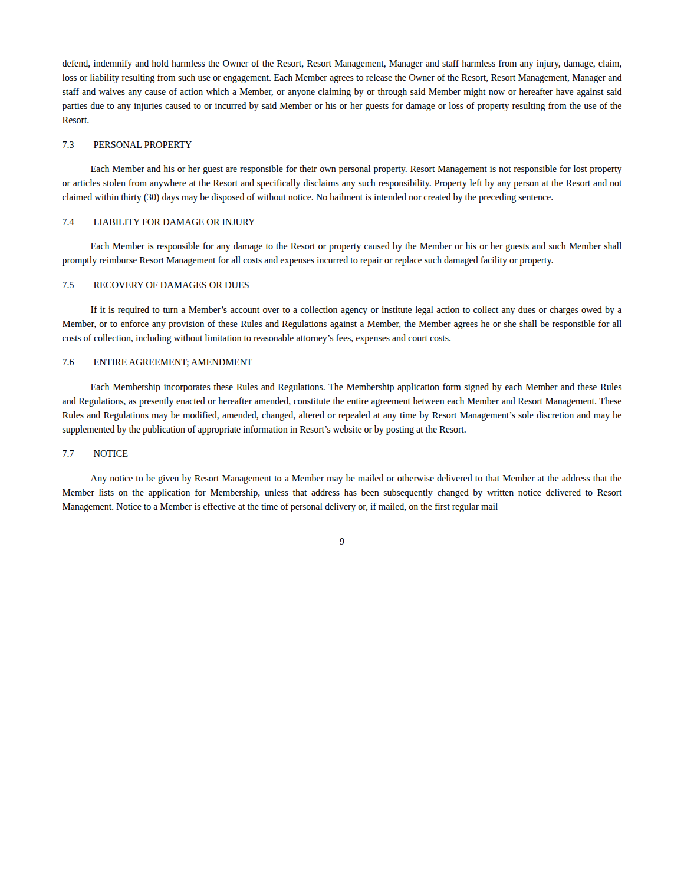defend, indemnify and hold harmless the Owner of the Resort, Resort Management, Manager and staff harmless from any injury, damage, claim, loss or liability resulting from such use or engagement. Each Member agrees to release the Owner of the Resort, Resort Management, Manager and staff and waives any cause of action which a Member, or anyone claiming by or through said Member might now or hereafter have against said parties due to any injuries caused to or incurred by said Member or his or her guests for damage or loss of property resulting from the use of the Resort.
7.3 PERSONAL PROPERTY
Each Member and his or her guest are responsible for their own personal property. Resort Management is not responsible for lost property or articles stolen from anywhere at the Resort and specifically disclaims any such responsibility. Property left by any person at the Resort and not claimed within thirty (30) days may be disposed of without notice. No bailment is intended nor created by the preceding sentence.
7.4 LIABILITY FOR DAMAGE OR INJURY
Each Member is responsible for any damage to the Resort or property caused by the Member or his or her guests and such Member shall promptly reimburse Resort Management for all costs and expenses incurred to repair or replace such damaged facility or property.
7.5 RECOVERY OF DAMAGES OR DUES
If it is required to turn a Member’s account over to a collection agency or institute legal action to collect any dues or charges owed by a Member, or to enforce any provision of these Rules and Regulations against a Member, the Member agrees he or she shall be responsible for all costs of collection, including without limitation to reasonable attorney’s fees, expenses and court costs.
7.6 ENTIRE AGREEMENT; AMENDMENT
Each Membership incorporates these Rules and Regulations. The Membership application form signed by each Member and these Rules and Regulations, as presently enacted or hereafter amended, constitute the entire agreement between each Member and Resort Management. These Rules and Regulations may be modified, amended, changed, altered or repealed at any time by Resort Management’s sole discretion and may be supplemented by the publication of appropriate information in Resort’s website or by posting at the Resort.
7.7 NOTICE
Any notice to be given by Resort Management to a Member may be mailed or otherwise delivered to that Member at the address that the Member lists on the application for Membership, unless that address has been subsequently changed by written notice delivered to Resort Management. Notice to a Member is effective at the time of personal delivery or, if mailed, on the first regular mail
9